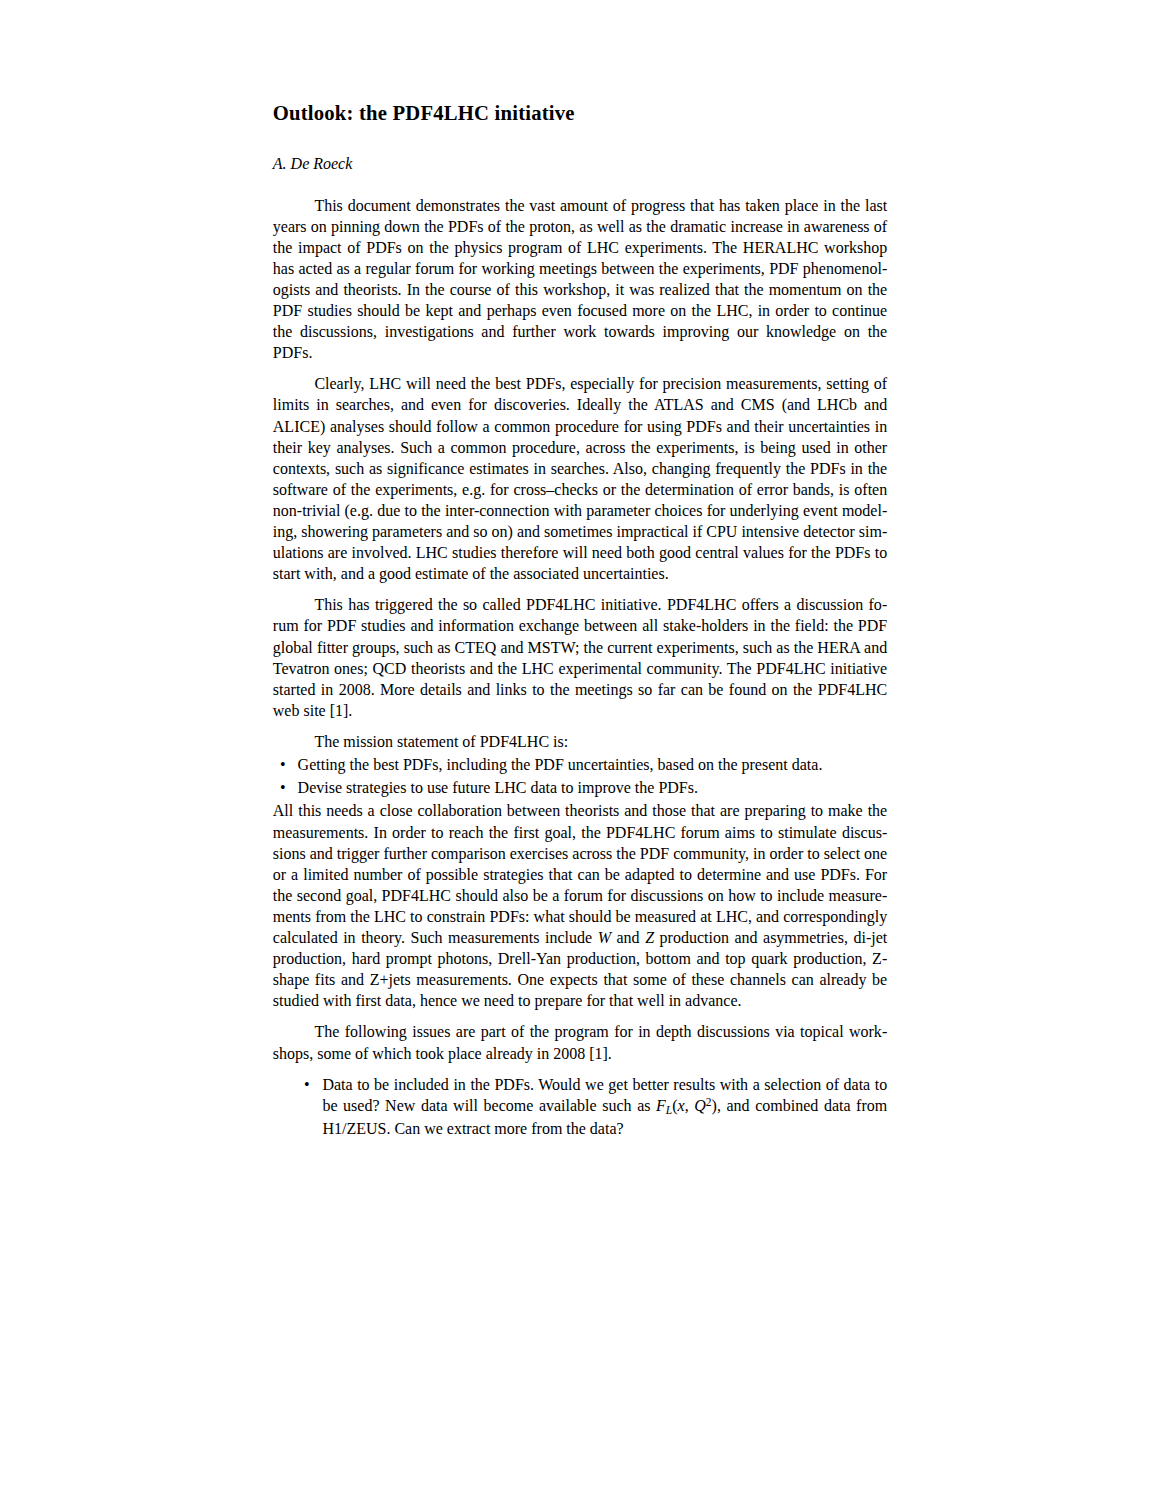Outlook: the PDF4LHC initiative
A. De Roeck
This document demonstrates the vast amount of progress that has taken place in the last years on pinning down the PDFs of the proton, as well as the dramatic increase in awareness of the impact of PDFs on the physics program of LHC experiments. The HERALHC workshop has acted as a regular forum for working meetings between the experiments, PDF phenomenologists and theorists. In the course of this workshop, it was realized that the momentum on the PDF studies should be kept and perhaps even focused more on the LHC, in order to continue the discussions, investigations and further work towards improving our knowledge on the PDFs.
Clearly, LHC will need the best PDFs, especially for precision measurements, setting of limits in searches, and even for discoveries. Ideally the ATLAS and CMS (and LHCb and ALICE) analyses should follow a common procedure for using PDFs and their uncertainties in their key analyses. Such a common procedure, across the experiments, is being used in other contexts, such as significance estimates in searches. Also, changing frequently the PDFs in the software of the experiments, e.g. for cross–checks or the determination of error bands, is often non-trivial (e.g. due to the inter-connection with parameter choices for underlying event modeling, showering parameters and so on) and sometimes impractical if CPU intensive detector simulations are involved. LHC studies therefore will need both good central values for the PDFs to start with, and a good estimate of the associated uncertainties.
This has triggered the so called PDF4LHC initiative. PDF4LHC offers a discussion forum for PDF studies and information exchange between all stake-holders in the field: the PDF global fitter groups, such as CTEQ and MSTW; the current experiments, such as the HERA and Tevatron ones; QCD theorists and the LHC experimental community. The PDF4LHC initiative started in 2008. More details and links to the meetings so far can be found on the PDF4LHC web site [1].
The mission statement of PDF4LHC is:
Getting the best PDFs, including the PDF uncertainties, based on the present data.
Devise strategies to use future LHC data to improve the PDFs.
All this needs a close collaboration between theorists and those that are preparing to make the measurements. In order to reach the first goal, the PDF4LHC forum aims to stimulate discussions and trigger further comparison exercises across the PDF community, in order to select one or a limited number of possible strategies that can be adapted to determine and use PDFs. For the second goal, PDF4LHC should also be a forum for discussions on how to include measurements from the LHC to constrain PDFs: what should be measured at LHC, and correspondingly calculated in theory. Such measurements include W and Z production and asymmetries, di-jet production, hard prompt photons, Drell-Yan production, bottom and top quark production, Z-shape fits and Z+jets measurements. One expects that some of these channels can already be studied with first data, hence we need to prepare for that well in advance.
The following issues are part of the program for in depth discussions via topical workshops, some of which took place already in 2008 [1].
Data to be included in the PDFs. Would we get better results with a selection of data to be used? New data will become available such as FL(x, Q2), and combined data from H1/ZEUS. Can we extract more from the data?